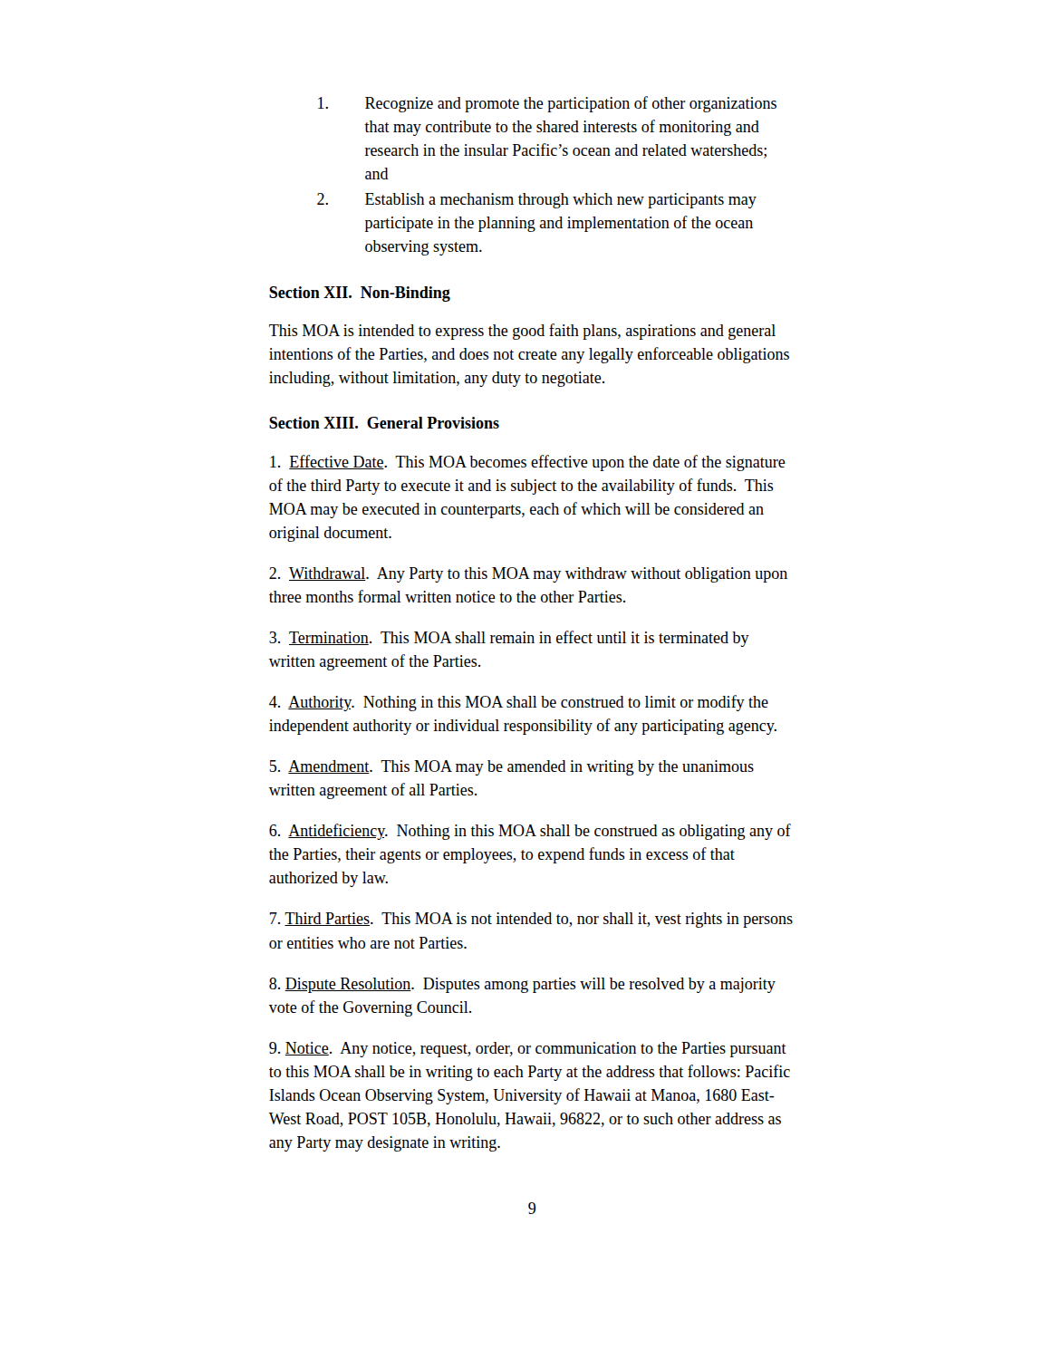1. Recognize and promote the participation of other organizations that may contribute to the shared interests of monitoring and research in the insular Pacific’s ocean and related watersheds; and
2. Establish a mechanism through which new participants may
participate in the planning and implementation of the ocean observing system.
Section XII. Non-Binding
This MOA is intended to express the good faith plans, aspirations and general intentions of the Parties, and does not create any legally enforceable obligations including, without limitation, any duty to negotiate.
Section XIII. General Provisions
1. Effective Date. This MOA becomes effective upon the date of the signature of the third Party to execute it and is subject to the availability of funds. This MOA may be executed in counterparts, each of which will be considered an original document.
2. Withdrawal. Any Party to this MOA may withdraw without obligation upon three months formal written notice to the other Parties.
3. Termination. This MOA shall remain in effect until it is terminated by written agreement of the Parties.
4. Authority. Nothing in this MOA shall be construed to limit or modify the independent authority or individual responsibility of any participating agency.
5. Amendment. This MOA may be amended in writing by the unanimous written agreement of all Parties.
6. Antideficiency. Nothing in this MOA shall be construed as obligating any of the Parties, their agents or employees, to expend funds in excess of that authorized by law.
7. Third Parties. This MOA is not intended to, nor shall it, vest rights in persons or entities who are not Parties.
8. Dispute Resolution. Disputes among parties will be resolved by a majority vote of the Governing Council.
9. Notice. Any notice, request, order, or communication to the Parties pursuant to this MOA shall be in writing to each Party at the address that follows: Pacific Islands Ocean Observing System, University of Hawaii at Manoa, 1680 East-West Road, POST 105B, Honolulu, Hawaii, 96822, or to such other address as any Party may designate in writing.
9